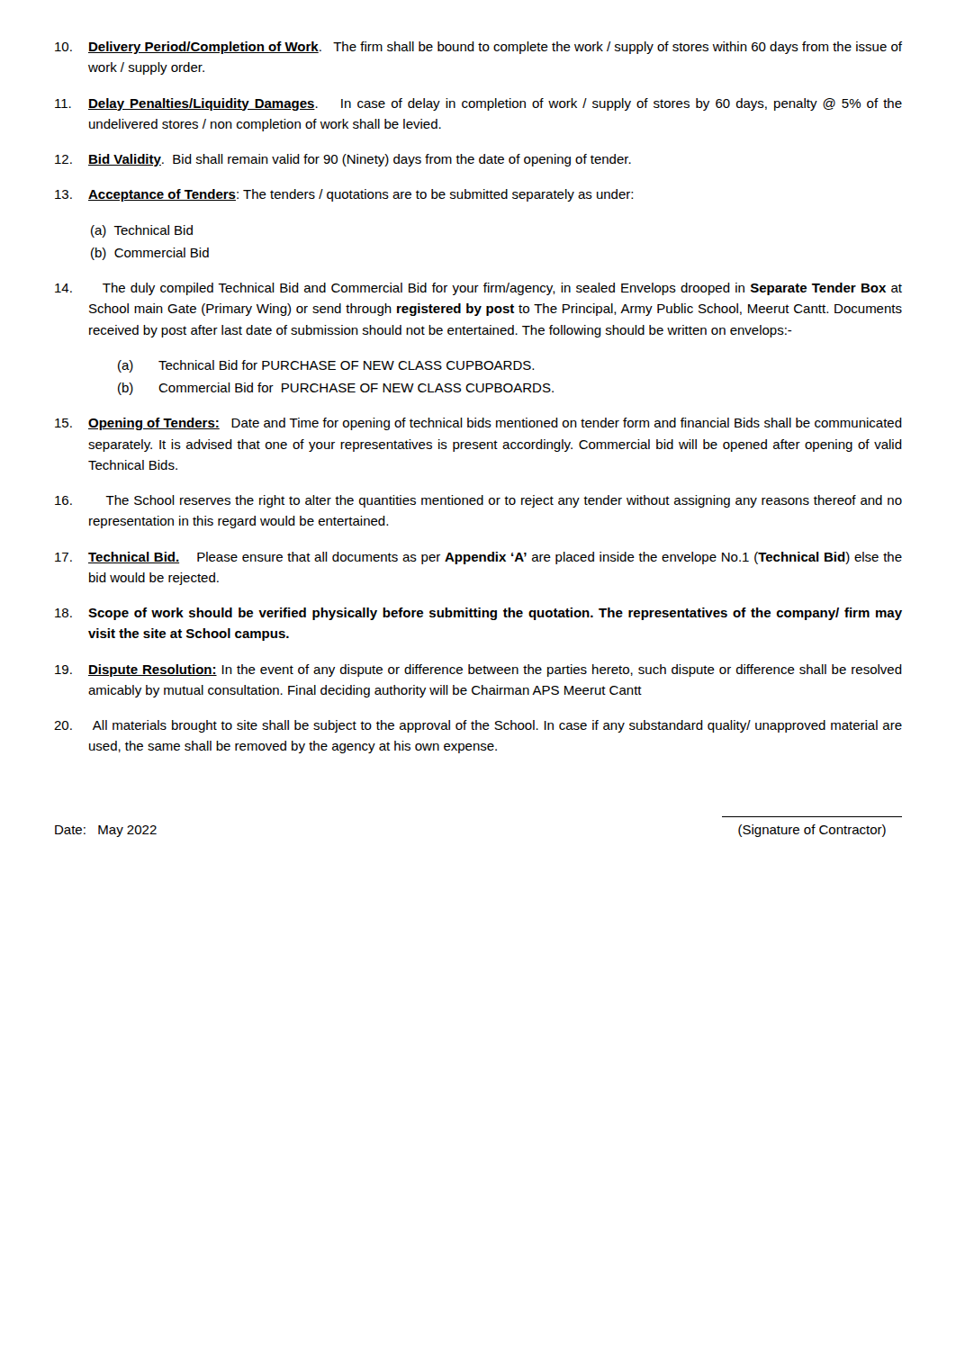10.
Delivery Period/Completion of Work. The firm shall be bound to complete the work / supply of stores within 60 days from the issue of work / supply order.
11.
Delay Penalties/Liquidity Damages. In case of delay in completion of work / supply of stores by 60 days, penalty @ 5% of the undelivered stores / non completion of work shall be levied.
12.
Bid Validity. Bid shall remain valid for 90 (Ninety) days from the date of opening of tender.
13.
Acceptance of Tenders: The tenders / quotations are to be submitted separately as under:
(a) Technical Bid
(b) Commercial Bid
14.
The duly compiled Technical Bid and Commercial Bid for your firm/agency, in sealed Envelops drooped in Separate Tender Box at School main Gate (Primary Wing) or send through registered by post to The Principal, Army Public School, Meerut Cantt. Documents received by post after last date of submission should not be entertained. The following should be written on envelops:-
(a) Technical Bid for PURCHASE OF NEW CLASS CUPBOARDS.
(b) Commercial Bid for PURCHASE OF NEW CLASS CUPBOARDS.
15.
Opening of Tenders: Date and Time for opening of technical bids mentioned on tender form and financial Bids shall be communicated separately. It is advised that one of your representatives is present accordingly. Commercial bid will be opened after opening of valid Technical Bids.
16.
The School reserves the right to alter the quantities mentioned or to reject any tender without assigning any reasons thereof and no representation in this regard would be entertained.
17.
Technical Bid. Please ensure that all documents as per Appendix ‘A’ are placed inside the envelope No.1 (Technical Bid) else the bid would be rejected.
18.
Scope of work should be verified physically before submitting the quotation. The representatives of the company/ firm may visit the site at School campus.
19.
Dispute Resolution: In the event of any dispute or difference between the parties hereto, such dispute or difference shall be resolved amicably by mutual consultation. Final deciding authority will be Chairman APS Meerut Cantt
20.
All materials brought to site shall be subject to the approval of the School. In case if any substandard quality/ unapproved material are used, the same shall be removed by the agency at his own expense.
Date: May 2022
(Signature of Contractor)